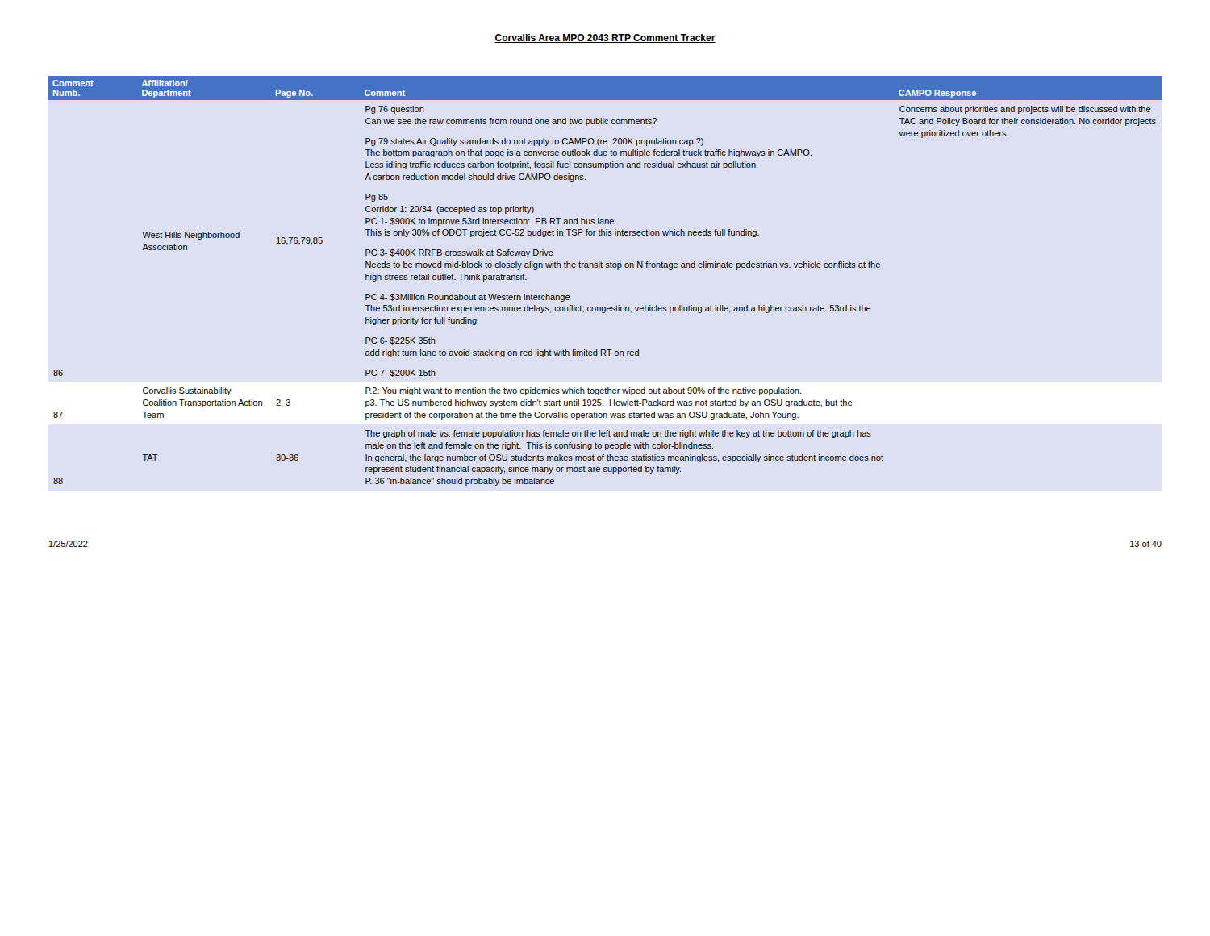Corvallis Area MPO 2043 RTP Comment Tracker
| Comment Numb. | Affilitation/ Department | Page No. | Comment | CAMPO Response |
| --- | --- | --- | --- | --- |
| 86 | West Hills Neighborhood Association | 16,76,79,85 | Pg 76 question Can we see the raw comments from round one and two public comments? Pg 79 states Air Quality standards do not apply to CAMPO (re: 200K population cap ?) The bottom paragraph on that page is a converse outlook due to multiple federal truck traffic highways in CAMPO. Less idling traffic reduces carbon footprint, fossil fuel consumption and residual exhaust air pollution. A carbon reduction model should drive CAMPO designs. Pg 85 Corridor 1: 20/34 (accepted as top priority) PC 1- $900K to improve 53rd intersection: EB RT and bus lane. This is only 30% of ODOT project CC-52 budget in TSP for this intersection which needs full funding. PC 3- $400K RRFB crosswalk at Safeway Drive Needs to be moved mid-block to closely align with the transit stop on N frontage and eliminate pedestrian vs. vehicle conflicts at the high stress retail outlet. Think paratransit. PC 4- $3Million Roundabout at Western interchange The 53rd intersection experiences more delays, conflict, congestion, vehicles polluting at idle, and a higher crash rate. 53rd is the higher priority for full funding PC 6- $225K 35th add right turn lane to avoid stacking on red light with limited RT on red PC 7- $200K 15th | Concerns about priorities and projects will be discussed with the TAC and Policy Board for their consideration. No corridor projects were prioritized over others. |
| 87 | Corvallis Sustainability Coalition Transportation Action Team | 2, 3 | P.2: You might want to mention the two epidemics which together wiped out about 90% of the native population. p3. The US numbered highway system didn't start until 1925. Hewlett-Packard was not started by an OSU graduate, but the president of the corporation at the time the Corvallis operation was started was an OSU graduate, John Young. | |
| 88 | TAT | 30-36 | The graph of male vs. female population has female on the left and male on the right while the key at the bottom of the graph has male on the left and female on the right. This is confusing to people with color-blindness. In general, the large number of OSU students makes most of these statistics meaningless, especially since student income does not represent student financial capacity, since many or most are supported by family. P. 36 "in-balance" should probably be imbalance | |
1/25/2022 13 of 40